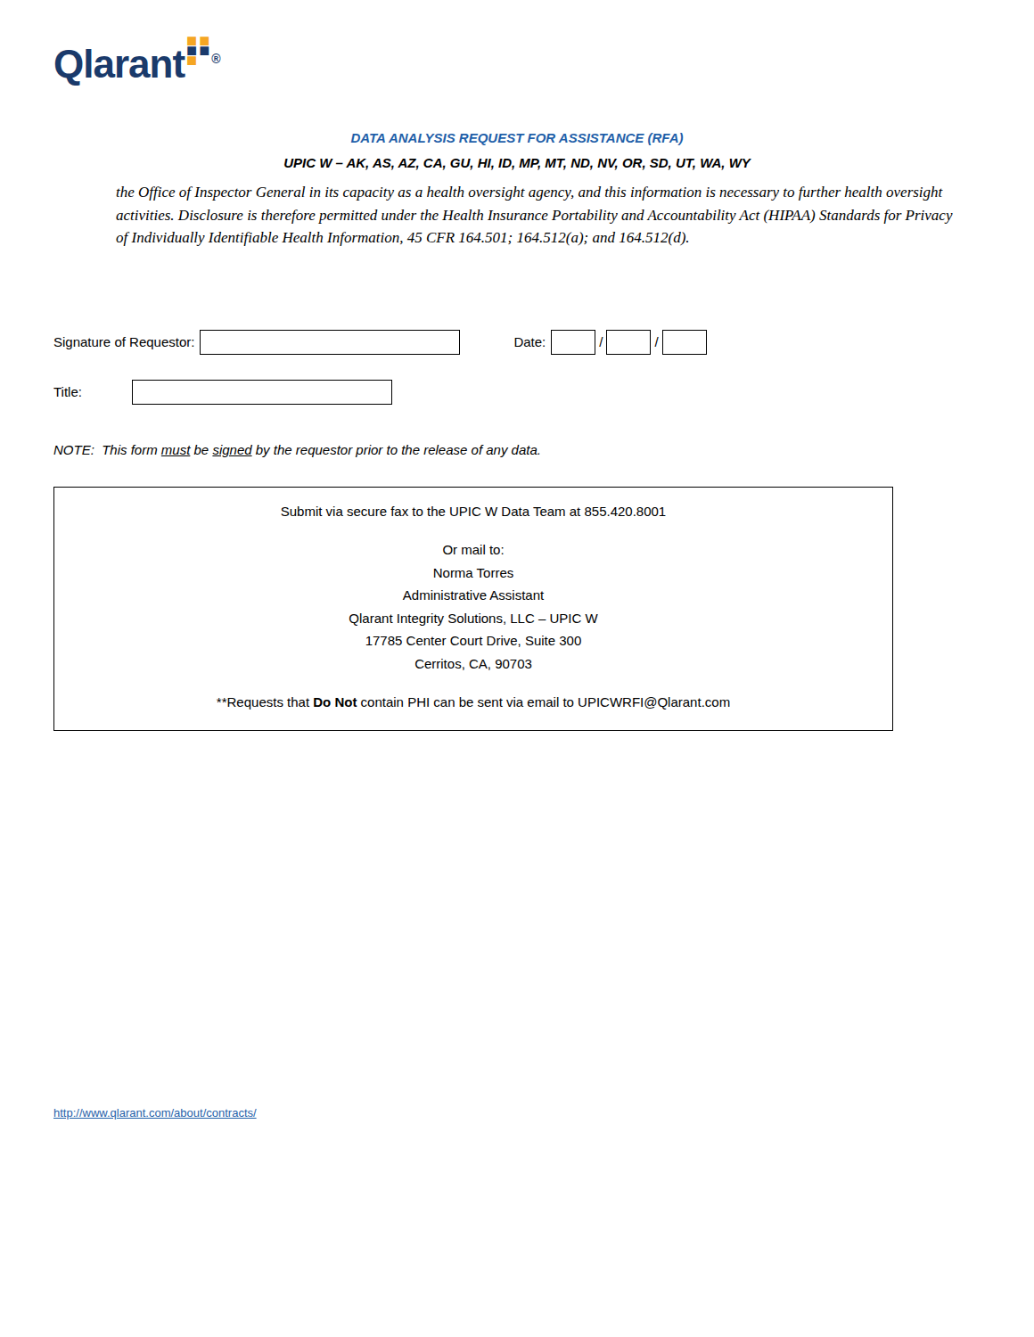Qlarant■■■■■ ®
DATA ANALYSIS REQUEST FOR ASSISTANCE (RFA)
UPIC W – AK, AS, AZ, CA, GU, HI, ID, MP, MT, ND, NV, OR, SD, UT, WA, WY
the Office of Inspector General in its capacity as a health oversight agency, and this information is necessary to further health oversight activities. Disclosure is therefore permitted under the Health Insurance Portability and Accountability Act (HIPAA) Standards for Privacy of Individually Identifiable Health Information, 45 CFR 164.501; 164.512(a); and 164.512(d).
Signature of Requestor: Date: / /
Title:
NOTE: This form must be signed by the requestor prior to the release of any data.
Submit via secure fax to the UPIC W Data Team at 855.420.8001
Or mail to:
Norma Torres
Administrative Assistant
Qlarant Integrity Solutions, LLC – UPIC W
17785 Center Court Drive, Suite 300
Cerritos, CA, 90703
**Requests that Do Not contain PHI can be sent via email to UPICWRFI@Qlarant.com
http://www.qlarant.com/about/contracts/